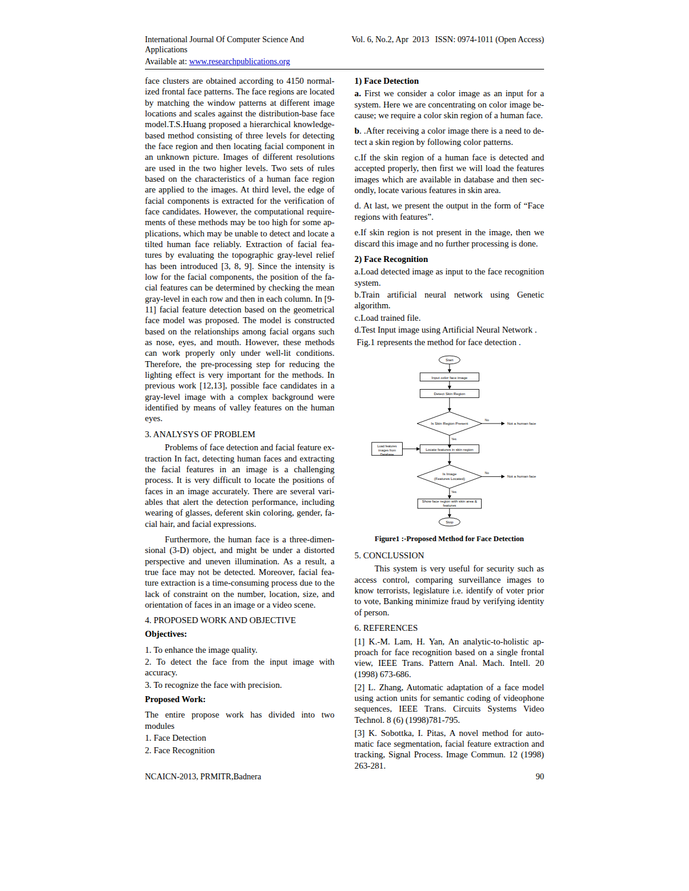International Journal Of Computer Science And Applications Vol. 6, No.2, Apr 2013 ISSN: 0974-1011 (Open Access)
Available at: www.researchpublications.org
face clusters are obtained according to 4150 normalized frontal face patterns. The face regions are located by matching the window patterns at different image locations and scales against the distribution-base face model.T.S.Huang proposed a hierarchical knowledge-based method consisting of three levels for detecting the face region and then locating facial component in an unknown picture. Images of different resolutions are used in the two higher levels. Two sets of rules based on the characteristics of a human face region are applied to the images. At third level, the edge of facial components is extracted for the verification of face candidates. However, the computational requirements of these methods may be too high for some applications, which may be unable to detect and locate a tilted human face reliably. Extraction of facial features by evaluating the topographic gray-level relief has been introduced [3, 8, 9]. Since the intensity is low for the facial components, the position of the facial features can be determined by checking the mean gray-level in each row and then in each column. In [9-11] facial feature detection based on the geometrical face model was proposed. The model is constructed based on the relationships among facial organs such as nose, eyes, and mouth. However, these methods can work properly only under well-lit conditions. Therefore, the pre-processing step for reducing the lighting effect is very important for the methods. In previous work [12,13], possible face candidates in a gray-level image with a complex background were identified by means of valley features on the human eyes.
3. ANALYSYS OF PROBLEM
Problems of face detection and facial feature extraction In fact, detecting human faces and extracting the facial features in an image is a challenging process. It is very difficult to locate the positions of faces in an image accurately. There are several variables that alert the detection performance, including wearing of glasses, deferent skin coloring, gender, facial hair, and facial expressions.
Furthermore, the human face is a three-dimensional (3-D) object, and might be under a distorted perspective and uneven illumination. As a result, a true face may not be detected. Moreover, facial feature extraction is a time-consuming process due to the lack of constraint on the number, location, size, and orientation of faces in an image or a video scene.
4. PROPOSED WORK AND OBJECTIVE
Objectives:
1. To enhance the image quality.
2. To detect the face from the input image with accuracy.
3. To recognize the face with precision.
Proposed Work:
The entire propose work has divided into two modules
1. Face Detection
2. Face Recognition
1) Face Detection
a. First we consider a color image as an input for a system. Here we are concentrating on color image because; we require a color skin region of a human face.
b. .After receiving a color image there is a need to detect a skin region by following color patterns.
c.If the skin region of a human face is detected and accepted properly, then first we will load the features images which are available in database and then secondly, locate various features in skin area.
d. At last, we present the output in the form of “Face regions with features”.
e.If skin region is not present in the image, then we discard this image and no further processing is done.
2) Face Recognition
a.Load detected image as input to the face recognition system.
b.Train artificial neural network using Genetic algorithm.
c.Load trained file.
d.Test Input image using Artificial Neural Network .
Fig.1 represents the method for face detection .
Start Input color face image Detect Skin Region Is Skin Region Present No Yes Not a human face Load features images from Database Locate features in skin region Is Image (Features Located) No Yes Show face region with skin area & features Not a human face Stop
Figure1 :-Proposed Method for Face Detection
5. CONCLUSSION
This system is very useful for security such as access control, comparing surveillance images to know terrorists, legislature i.e. identify of voter prior to vote, Banking minimize fraud by verifying identity of person.
6. REFERENCES
[1] K.-M. Lam, H. Yan, An analytic-to-holistic approach for face recognition based on a single frontal view, IEEE Trans. Pattern Anal. Mach. Intell. 20 (1998) 673-686.
[2] L. Zhang, Automatic adaptation of a face model using action units for semantic coding of videophone sequences, IEEE Trans. Circuits Systems Video Technol. 8 (6) (1998)781-795.
[3] K. Sobottka, I. Pitas, A novel method for automatic face segmentation, facial feature extraction and tracking, Signal Process. Image Commun. 12 (1998) 263-281.
NCAICN-2013, PRMITR,Badnera
90